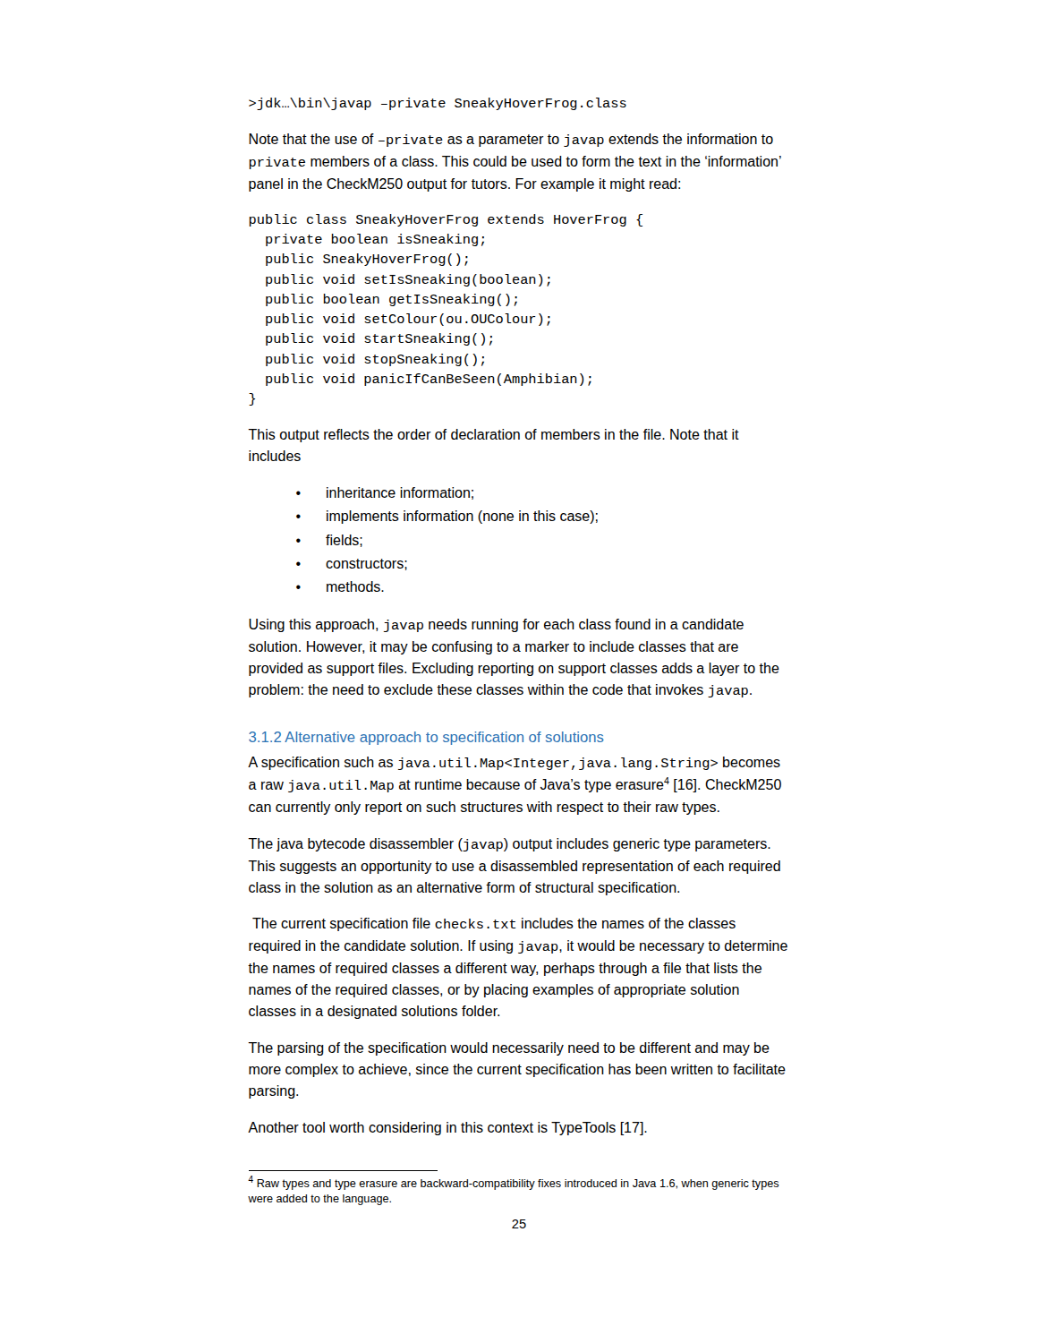>jdk…\bin\javap –private SneakyHoverFrog.class
Note that the use of –private as a parameter to javap extends the information to private members of a class. This could be used to form the text in the ‘information’ panel in the CheckM250 output for tutors. For example it might read:
public class SneakyHoverFrog extends HoverFrog {
  private boolean isSneaking;
  public SneakyHoverFrog();
  public void setIsSneaking(boolean);
  public boolean getIsSneaking();
  public void setColour(ou.OUColour);
  public void startSneaking();
  public void stopSneaking();
  public void panicIfCanBeSeen(Amphibian);
}
This output reflects the order of declaration of members in the file. Note that it includes
inheritance information;
implements information (none in this case);
fields;
constructors;
methods.
Using this approach, javap needs running for each class found in a candidate solution. However, it may be confusing to a marker to include classes that are provided as support files. Excluding reporting on support classes adds a layer to the problem: the need to exclude these classes within the code that invokes javap.
3.1.2 Alternative approach to specification of solutions
A specification such as java.util.Map<Integer,java.lang.String> becomes a raw java.util.Map at runtime because of Java’s type erasure4 [16]. CheckM250 can currently only report on such structures with respect to their raw types.
The java bytecode disassembler (javap) output includes generic type parameters. This suggests an opportunity to use a disassembled representation of each required class in the solution as an alternative form of structural specification.
The current specification file checks.txt includes the names of the classes required in the candidate solution. If using javap, it would be necessary to determine the names of required classes a different way, perhaps through a file that lists the names of the required classes, or by placing examples of appropriate solution classes in a designated solutions folder.
The parsing of the specification would necessarily need to be different and may be more complex to achieve, since the current specification has been written to facilitate parsing.
Another tool worth considering in this context is TypeTools [17].
4 Raw types and type erasure are backward-compatibility fixes introduced in Java 1.6, when generic types were added to the language.
25